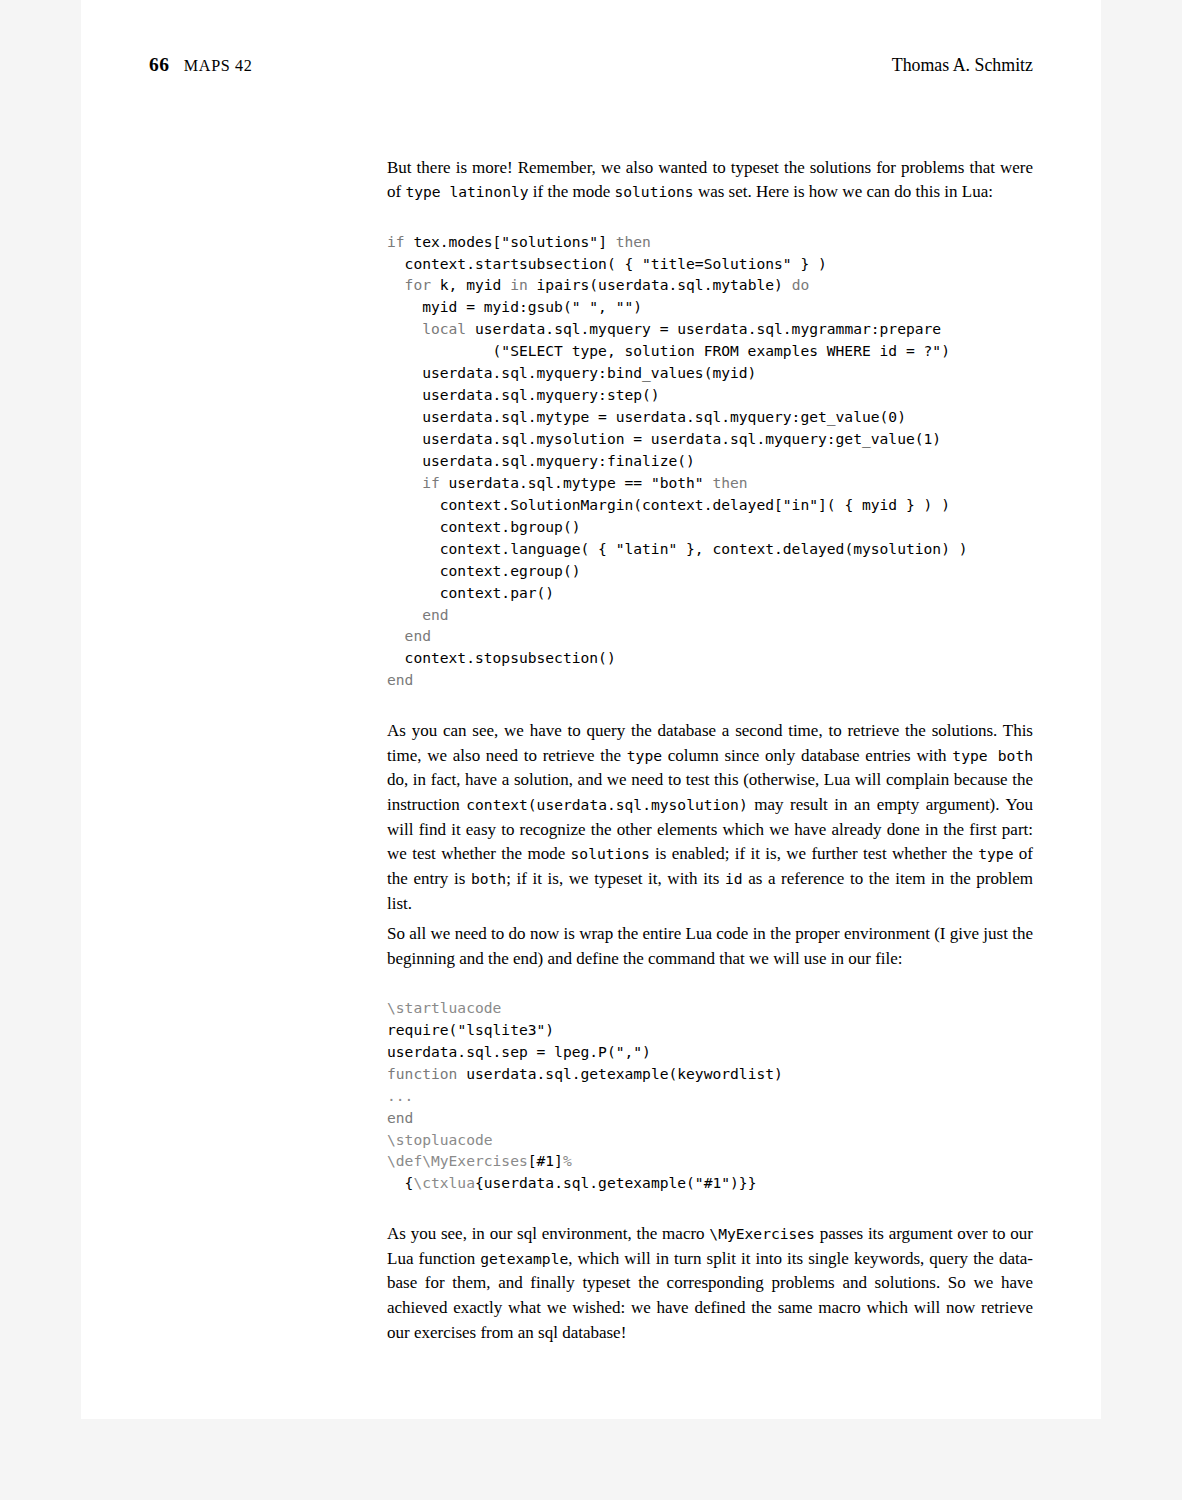66 MAPS 42
Thomas A. Schmitz
But there is more! Remember, we also wanted to typeset the solutions for problems that were of type latinonly if the mode solutions was set. Here is how we can do this in Lua:
if tex.modes["solutions"] then
  context.startsubsection( { "title=Solutions" } )
  for k, myid in ipairs(userdata.sql.mytable) do
    myid = myid:gsub(" ", "")
    local userdata.sql.myquery = userdata.sql.mygrammar:prepare
            ("SELECT type, solution FROM examples WHERE id = ?")
    userdata.sql.myquery:bind_values(myid)
    userdata.sql.myquery:step()
    userdata.sql.mytype = userdata.sql.myquery:get_value(0)
    userdata.sql.mysolution = userdata.sql.myquery:get_value(1)
    userdata.sql.myquery:finalize()
    if userdata.sql.mytype == "both" then
      context.SolutionMargin(context.delayed["in"]( { myid } ) )
      context.bgroup()
      context.language( { "latin" }, context.delayed(mysolution) )
      context.egroup()
      context.par()
    end
  end
  context.stopsubsection()
end
As you can see, we have to query the database a second time, to retrieve the solutions. This time, we also need to retrieve the type column since only database entries with type both do, in fact, have a solution, and we need to test this (otherwise, Lua will complain because the instruction context(userdata.sql.mysolution) may result in an empty argument). You will find it easy to recognize the other elements which we have already done in the first part: we test whether the mode solutions is enabled; if it is, we further test whether the type of the entry is both; if it is, we typeset it, with its id as a reference to the item in the problem list.
So all we need to do now is wrap the entire Lua code in the proper environment (I give just the beginning and the end) and define the command that we will use in our file:
\startluacode
require("lsqlite3")
userdata.sql.sep = lpeg.P(",")
function userdata.sql.getexample(keywordlist)
...
end
\stopluacode
\def\MyExercises[#1]%
  {\ctxlua{userdata.sql.getexample("#1")}}
As you see, in our sql environment, the macro \MyExercises passes its argument over to our Lua function getexample, which will in turn split it into its single keywords, query the database for them, and finally typeset the corresponding problems and solutions. So we have achieved exactly what we wished: we have defined the same macro which will now retrieve our exercises from an sql database!